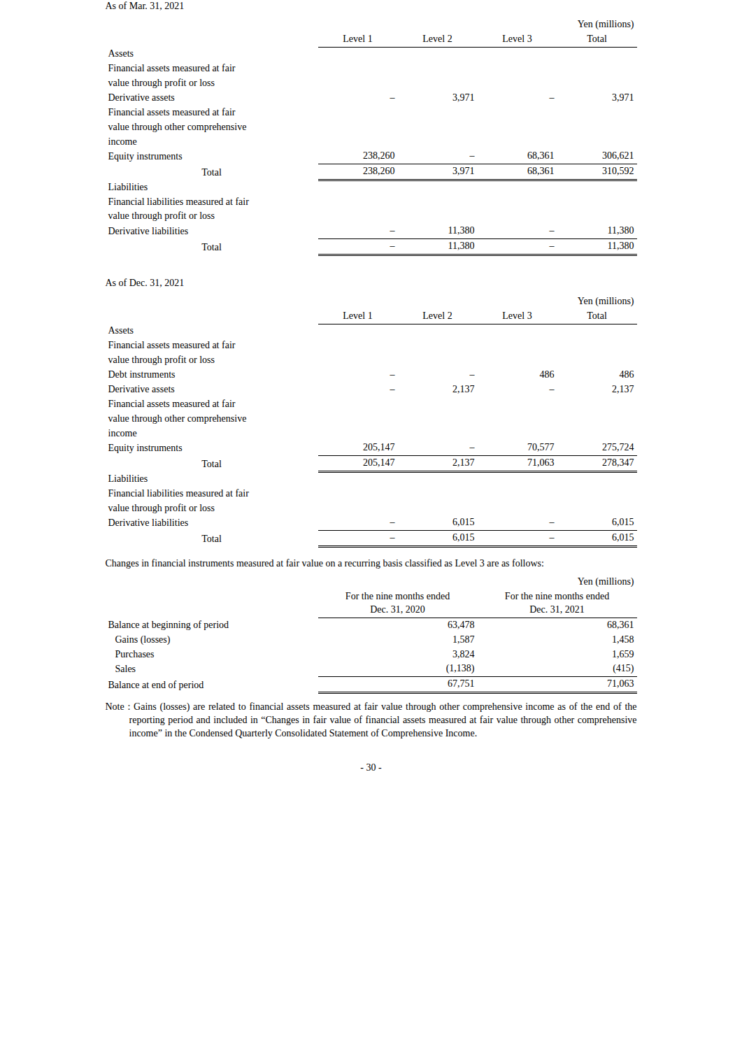As of Mar. 31, 2021
| | Yen (millions) |
| | Level 1 | Level 2 | Level 3 | Total |
| Assets | | | | |
| Financial assets measured at fair | | | | |
| value through profit or loss | | | | |
| Derivative assets | – | 3,971 | – | 3,971 |
| Financial assets measured at fair | | | | |
| value through other comprehensive | | | | |
| income | | | | |
| Equity instruments | 238,260 | – | 68,361 | 306,621 |
| Total | 238,260 | 3,971 | 68,361 | 310,592 |
| Liabilities | | | | |
| Financial liabilities measured at fair | | | | |
| value through profit or loss | | | | |
| Derivative liabilities | – | 11,380 | – | 11,380 |
| Total | – | 11,380 | – | 11,380 |
As of Dec. 31, 2021
| | Yen (millions) |
| | Level 1 | Level 2 | Level 3 | Total |
| Assets | | | | |
| Financial assets measured at fair | | | | |
| value through profit or loss | | | | |
| Debt instruments | – | – | 486 | 486 |
| Derivative assets | – | 2,137 | – | 2,137 |
| Financial assets measured at fair | | | | |
| value through other comprehensive | | | | |
| income | | | | |
| Equity instruments | 205,147 | – | 70,577 | 275,724 |
| Total | 205,147 | 2,137 | 71,063 | 278,347 |
| Liabilities | | | | |
| Financial liabilities measured at fair | | | | |
| value through profit or loss | | | | |
| Derivative liabilities | – | 6,015 | – | 6,015 |
| Total | – | 6,015 | – | 6,015 |
Changes in financial instruments measured at fair value on a recurring basis classified as Level 3 are as follows:
| | Yen (millions) |
| | For the nine months ended Dec. 31, 2020 | For the nine months ended Dec. 31, 2021 |
| Balance at beginning of period | 63,478 | 68,361 |
| Gains (losses) | 1,587 | 1,458 |
| Purchases | 3,824 | 1,659 |
| Sales | (1,138) | (415) |
| Balance at end of period | 67,751 | 71,063 |
Note : Gains (losses) are related to financial assets measured at fair value through other comprehensive income as of the end of the reporting period and included in “Changes in fair value of financial assets measured at fair value through other comprehensive income” in the Condensed Quarterly Consolidated Statement of Comprehensive Income.
- 30 -